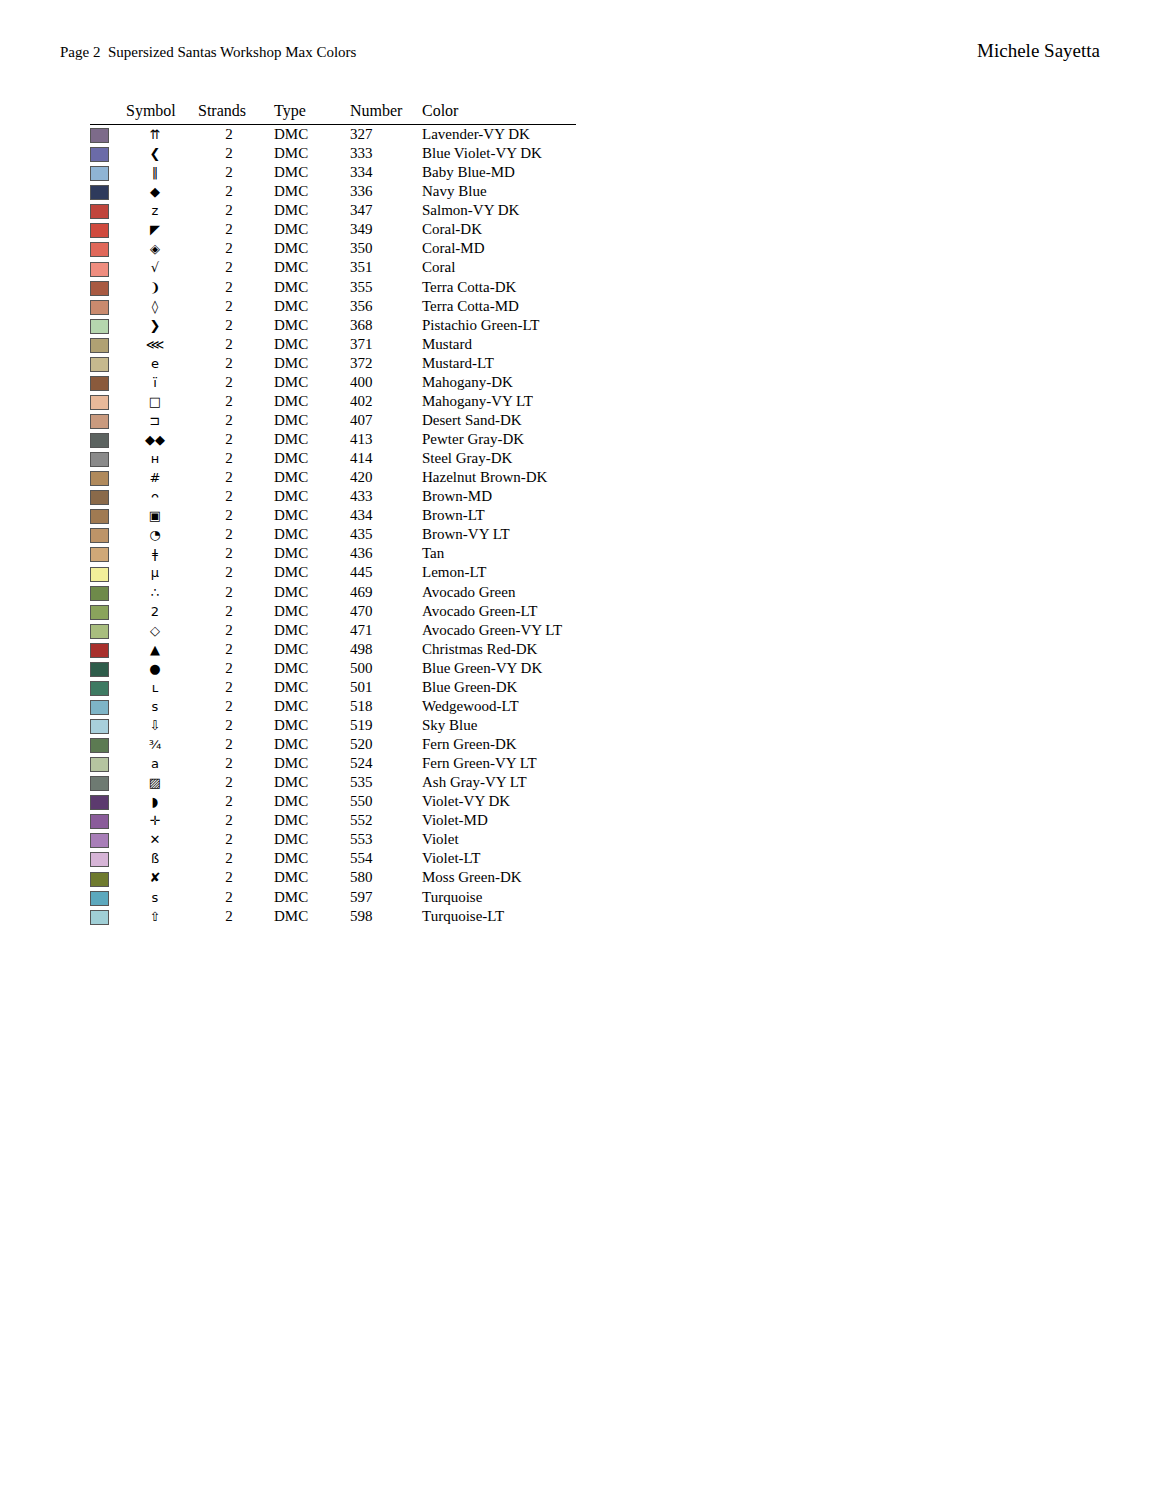Page 2 Supersized Santas Workshop Max Colors
Michele Sayetta
| | Symbol | Strands | Type | Number | Color |
| --- | --- | --- | --- | --- | --- |
| | ⇈ | 2 | DMC | 327 | Lavender-VY DK |
| | ❮ | 2 | DMC | 333 | Blue Violet-VY DK |
| | ‖ | 2 | DMC | 334 | Baby Blue-MD |
| | ◆ | 2 | DMC | 336 | Navy Blue |
| | z | 2 | DMC | 347 | Salmon-VY DK |
| | ◤ | 2 | DMC | 349 | Coral-DK |
| | ◈ | 2 | DMC | 350 | Coral-MD |
| | √ | 2 | DMC | 351 | Coral |
| | ❩ | 2 | DMC | 355 | Terra Cotta-DK |
| | ◊ | 2 | DMC | 356 | Terra Cotta-MD |
| | ❯ | 2 | DMC | 368 | Pistachio Green-LT |
| | ⋘ | 2 | DMC | 371 | Mustard |
| | e | 2 | DMC | 372 | Mustard-LT |
| | ï | 2 | DMC | 400 | Mahogany-DK |
| | □ | 2 | DMC | 402 | Mahogany-VY LT |
| | ⊐ | 2 | DMC | 407 | Desert Sand-DK |
| | ◆◆ | 2 | DMC | 413 | Pewter Gray-DK |
| | н | 2 | DMC | 414 | Steel Gray-DK |
| | # | 2 | DMC | 420 | Hazelnut Brown-DK |
| | ᴖ | 2 | DMC | 433 | Brown-MD |
| | ▣ | 2 | DMC | 434 | Brown-LT |
| | ◔ | 2 | DMC | 435 | Brown-VY LT |
| | ǂ | 2 | DMC | 436 | Tan |
| | μ | 2 | DMC | 445 | Lemon-LT |
| | ∴ | 2 | DMC | 469 | Avocado Green |
| | 2 | 2 | DMC | 470 | Avocado Green-LT |
| | ◇ | 2 | DMC | 471 | Avocado Green-VY LT |
| | ▲ | 2 | DMC | 498 | Christmas Red-DK |
| | ● | 2 | DMC | 500 | Blue Green-VY DK |
| | ʟ | 2 | DMC | 501 | Blue Green-DK |
| | ꜱ | 2 | DMC | 518 | Wedgewood-LT |
| | ⇩ | 2 | DMC | 519 | Sky Blue |
| | ¾ | 2 | DMC | 520 | Fern Green-DK |
| | a | 2 | DMC | 524 | Fern Green-VY LT |
| | ▨ | 2 | DMC | 535 | Ash Gray-VY LT |
| | ◗ | 2 | DMC | 550 | Violet-VY DK |
| | ✛ | 2 | DMC | 552 | Violet-MD |
| | ✕ | 2 | DMC | 553 | Violet |
| | ß | 2 | DMC | 554 | Violet-LT |
| | ✘ | 2 | DMC | 580 | Moss Green-DK |
| | ꜱ | 2 | DMC | 597 | Turquoise |
| | ⇧ | 2 | DMC | 598 | Turquoise-LT |